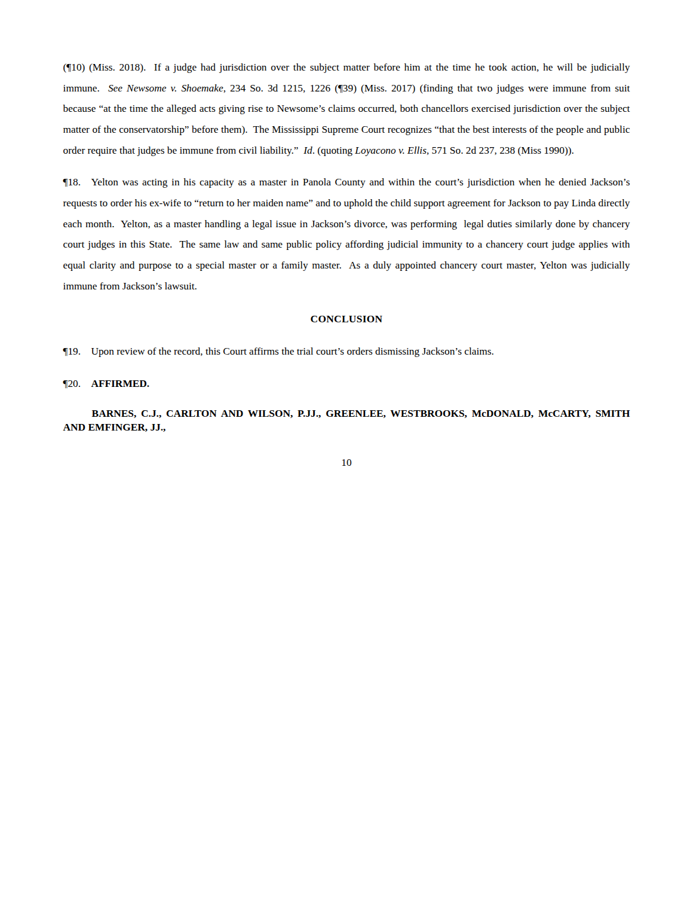(¶10) (Miss. 2018). If a judge had jurisdiction over the subject matter before him at the time he took action, he will be judicially immune. See Newsome v. Shoemake, 234 So. 3d 1215, 1226 (¶39) (Miss. 2017) (finding that two judges were immune from suit because “at the time the alleged acts giving rise to Newsome’s claims occurred, both chancellors exercised jurisdiction over the subject matter of the conservatorship” before them). The Mississippi Supreme Court recognizes “that the best interests of the people and public order require that judges be immune from civil liability.” Id. (quoting Loyacono v. Ellis, 571 So. 2d 237, 238 (Miss 1990)).
¶18. Yelton was acting in his capacity as a master in Panola County and within the court’s jurisdiction when he denied Jackson’s requests to order his ex-wife to “return to her maiden name” and to uphold the child support agreement for Jackson to pay Linda directly each month. Yelton, as a master handling a legal issue in Jackson’s divorce, was performing legal duties similarly done by chancery court judges in this State. The same law and same public policy affording judicial immunity to a chancery court judge applies with equal clarity and purpose to a special master or a family master. As a duly appointed chancery court master, Yelton was judicially immune from Jackson’s lawsuit.
CONCLUSION
¶19. Upon review of the record, this Court affirms the trial court’s orders dismissing Jackson’s claims.
¶20. AFFIRMED.
BARNES, C.J., CARLTON AND WILSON, P.JJ., GREENLEE, WESTBROOKS, McDONALD, McCARTY, SMITH AND EMFINGER, JJ.,
10